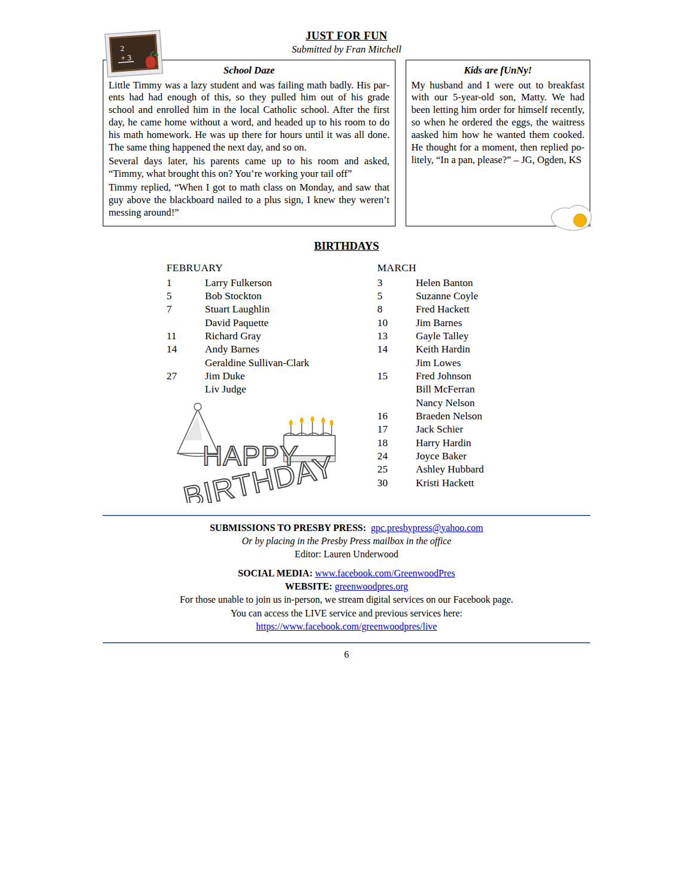2 + 3
JUST FOR FUN
Submitted by Fran Mitchell
School Daze
Little Timmy was a lazy student and was failing math badly. His parents had had enough of this, so they pulled him out of his grade school and enrolled him in the local Catholic school. After the first day, he came home without a word, and headed up to his room to do his math homework. He was up there for hours until it was all done. The same thing happened the next day, and so on.
Several days later, his parents came up to his room and asked, “Timmy, what brought this on? You’re working your tail off”
Timmy replied, “When I got to math class on Monday, and saw that guy above the blackboard nailed to a plus sign, I knew they weren’t messing around!”
Kids are fUnNy!
My husband and I were out to breakfast with our 5-year-old son, Matty. We had been letting him order for himself recently, so when he ordered the eggs, the waitress aasked him how he wanted them cooked. He thought for a moment, then replied politely, “In a pan, please?” – JG, Ogden, KS
BIRTHDAYS
FEBRUARY
| 1 | Larry Fulkerson |
| 5 | Bob Stockton |
| 7 | Stuart Laughlin |
| | David Paquette |
| 11 | Richard Gray |
| 14 | Andy Barnes |
| | Geraldine Sullivan-Clark |
| 27 | Jim Duke |
| | Liv Judge |
HAPPY BIRTHDAY
MARCH
| 3 | Helen Banton |
| 5 | Suzanne Coyle |
| 8 | Fred Hackett |
| 10 | Jim Barnes |
| 13 | Gayle Talley |
| 14 | Keith Hardin |
| | Jim Lowes |
| 15 | Fred Johnson |
| | Bill McFerran |
| | Nancy Nelson |
| 16 | Braeden Nelson |
| 17 | Jack Schier |
| 18 | Harry Hardin |
| 24 | Joyce Baker |
| 25 | Ashley Hubbard |
| 30 | Kristi Hackett |
SUBMISSIONS TO PRESBY PRESS: gpc.presbypress@yahoo.com
Or by placing in the Presby Press mailbox in the office
Editor: Lauren Underwood
SOCIAL MEDIA: www.facebook.com/GreenwoodPres
WEBSITE: greenwoodpres.org
For those unable to join us in-person, we stream digital services on our Facebook page.
You can access the LIVE service and previous services here:
https://www.facebook.com/greenwoodpres/live
6